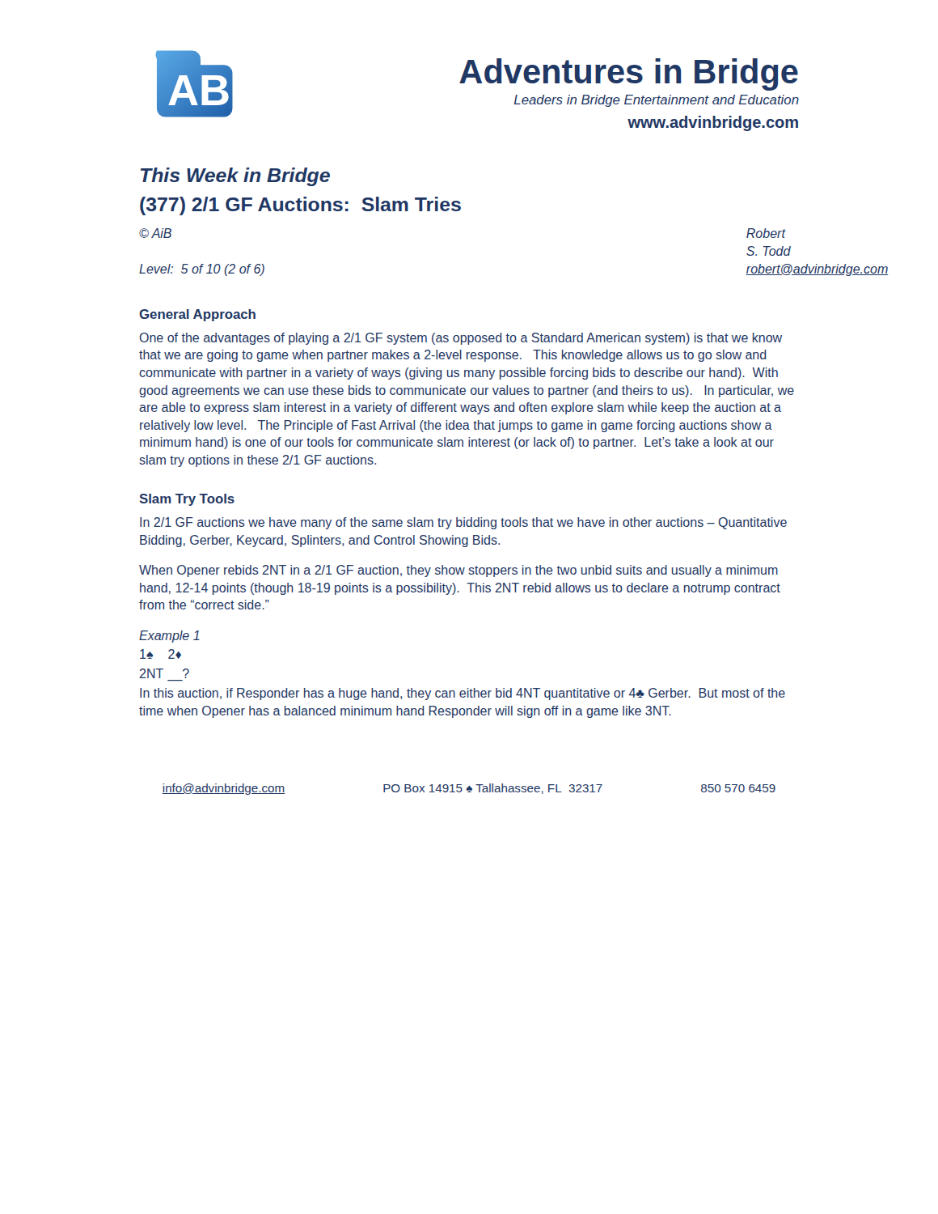AB ♠ ♥ ♦ ♣
Adventures in Bridge
Leaders in Bridge Entertainment and Education
www.advinbridge.com
This Week in Bridge
(377) 2/1 GF Auctions: Slam Tries
| © AiB | Robert S. Todd |
| Level: 5 of 10 (2 of 6) | robert@advinbridge.com |
General Approach
One of the advantages of playing a 2/1 GF system (as opposed to a Standard American system) is that we know that we are going to game when partner makes a 2-level response. This knowledge allows us to go slow and communicate with partner in a variety of ways (giving us many possible forcing bids to describe our hand). With good agreements we can use these bids to communicate our values to partner (and theirs to us). In particular, we are able to express slam interest in a variety of different ways and often explore slam while keep the auction at a relatively low level. The Principle of Fast Arrival (the idea that jumps to game in game forcing auctions show a minimum hand) is one of our tools for communicate slam interest (or lack of) to partner. Let’s take a look at our slam try options in these 2/1 GF auctions.
Slam Try Tools
In 2/1 GF auctions we have many of the same slam try bidding tools that we have in other auctions – Quantitative Bidding, Gerber, Keycard, Splinters, and Control Showing Bids.
When Opener rebids 2NT in a 2/1 GF auction, they show stoppers in the two unbid suits and usually a minimum hand, 12-14 points (though 18-19 points is a possibility). This 2NT rebid allows us to declare a notrump contract from the “correct side.”
Example 1
1♠ 2♦
2NT __?
In this auction, if Responder has a huge hand, they can either bid 4NT quantitative or 4♣ Gerber. But most of the time when Opener has a balanced minimum hand Responder will sign off in a game like 3NT.
info@advinbridge.com PO Box 14915 ♠ Tallahassee, FL 32317 850 570 6459